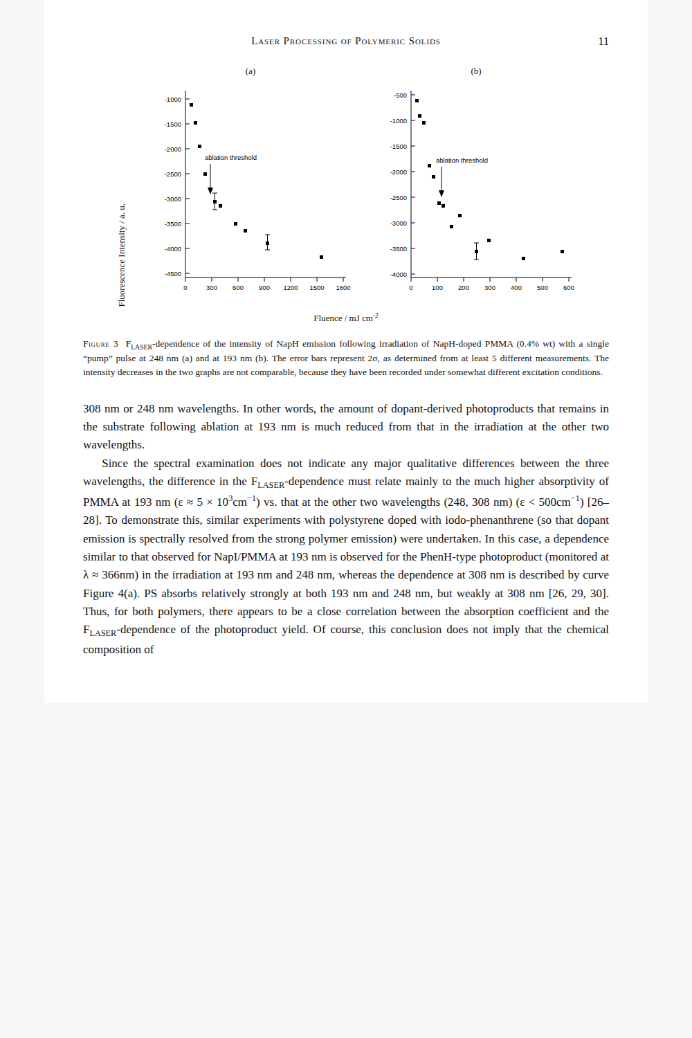Laser Processing of Polymeric Solids 11
Fluorescence Intensity / a. u.
(a) -1000 -1500 -2000 -2500 -3000 -3500 -4000 -4500 0 300 600 900 1200 1500 1800 ablation threshold
(b) -500 -1000 -1500 -2000 -2500 -3000 -3500 -4000 0 100 200 300 400 500 600 ablation threshold
Fluence / mJ cm-2
Figure 3 FLASER-dependence of the intensity of NapH emission following irradiation of NapH-doped PMMA (0.4% wt) with a single “pump” pulse at 248 nm (a) and at 193 nm (b). The error bars represent 2σ, as determined from at least 5 different measurements. The intensity decreases in the two graphs are not comparable, because they have been recorded under somewhat different excitation conditions.
308 nm or 248 nm wavelengths. In other words, the amount of dopant-derived photoproducts that remains in the substrate following ablation at 193 nm is much reduced from that in the irradiation at the other two wavelengths.
Since the spectral examination does not indicate any major qualitative differences between the three wavelengths, the difference in the FLASER-dependence must relate mainly to the much higher absorptivity of PMMA at 193 nm (ε ≈ 5 × 103cm−1) vs. that at the other two wavelengths (248, 308 nm) (ε < 500cm−1) [26–28]. To demonstrate this, similar experiments with polystyrene doped with iodo-phenanthrene (so that dopant emission is spectrally resolved from the strong polymer emission) were undertaken. In this case, a dependence similar to that observed for NapI/PMMA at 193 nm is observed for the PhenH-type photoproduct (monitored at λ ≈ 366nm) in the irradiation at 193 nm and 248 nm, whereas the dependence at 308 nm is described by curve Figure 4(a). PS absorbs relatively strongly at both 193 nm and 248 nm, but weakly at 308 nm [26, 29, 30]. Thus, for both polymers, there appears to be a close correlation between the absorption coefficient and the FLASER-dependence of the photoproduct yield. Of course, this conclusion does not imply that the chemical composition of